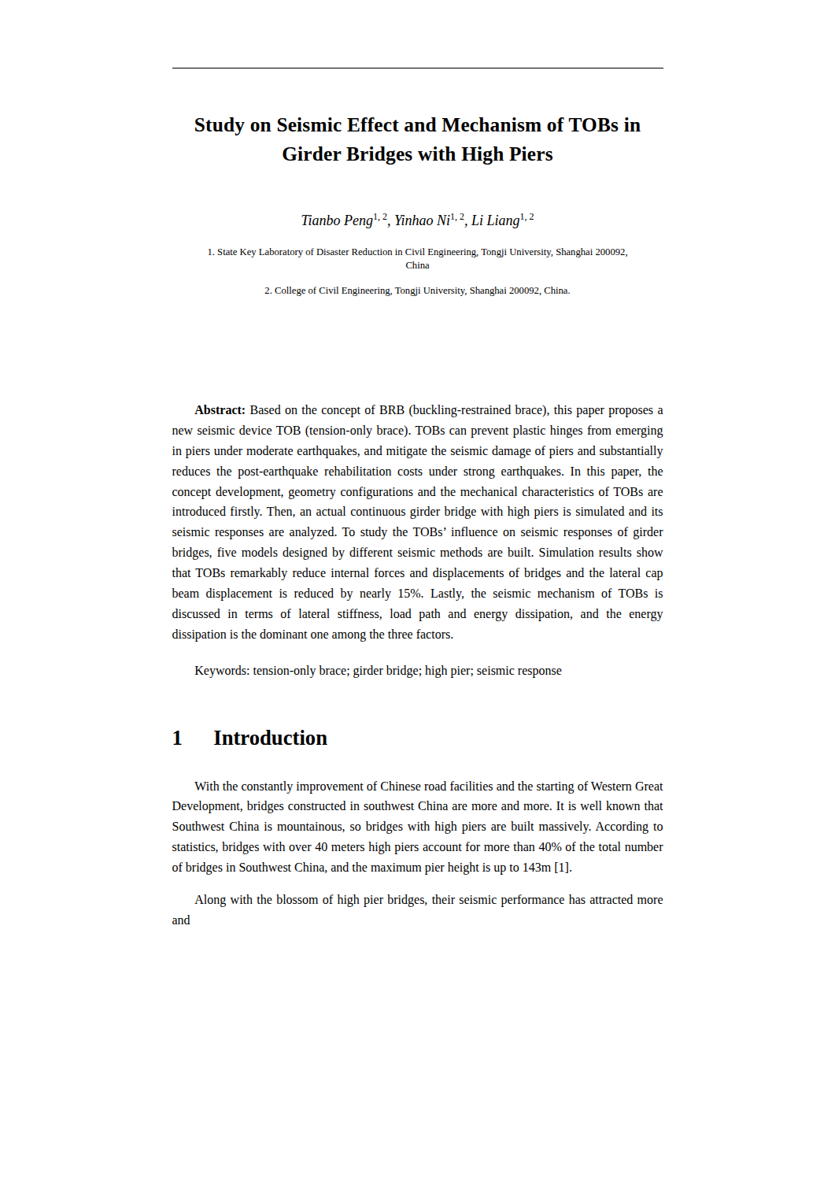Study on Seismic Effect and Mechanism of TOBs in
Girder Bridges with High Piers
Tianbo Peng1, 2, Yinhao Ni1, 2, Li Liang1, 2
1. State Key Laboratory of Disaster Reduction in Civil Engineering, Tongji University, Shanghai 200092,
China
2. College of Civil Engineering, Tongji University, Shanghai 200092, China.
Abstract: Based on the concept of BRB (buckling-restrained brace), this paper proposes a new seismic device TOB (tension-only brace). TOBs can prevent plastic hinges from emerging in piers under moderate earthquakes, and mitigate the seismic damage of piers and substantially reduces the post-earthquake rehabilitation costs under strong earthquakes. In this paper, the concept development, geometry configurations and the mechanical characteristics of TOBs are introduced firstly. Then, an actual continuous girder bridge with high piers is simulated and its seismic responses are analyzed. To study the TOBs’ influence on seismic responses of girder bridges, five models designed by different seismic methods are built. Simulation results show that TOBs remarkably reduce internal forces and displacements of bridges and the lateral cap beam displacement is reduced by nearly 15%. Lastly, the seismic mechanism of TOBs is discussed in terms of lateral stiffness, load path and energy dissipation, and the energy dissipation is the dominant one among the three factors.
Keywords: tension-only brace; girder bridge; high pier; seismic response
1 Introduction
With the constantly improvement of Chinese road facilities and the starting of Western Great Development, bridges constructed in southwest China are more and more. It is well known that Southwest China is mountainous, so bridges with high piers are built massively. According to statistics, bridges with over 40 meters high piers account for more than 40% of the total number of bridges in Southwest China, and the maximum pier height is up to 143m [1].
Along with the blossom of high pier bridges, their seismic performance has attracted more and